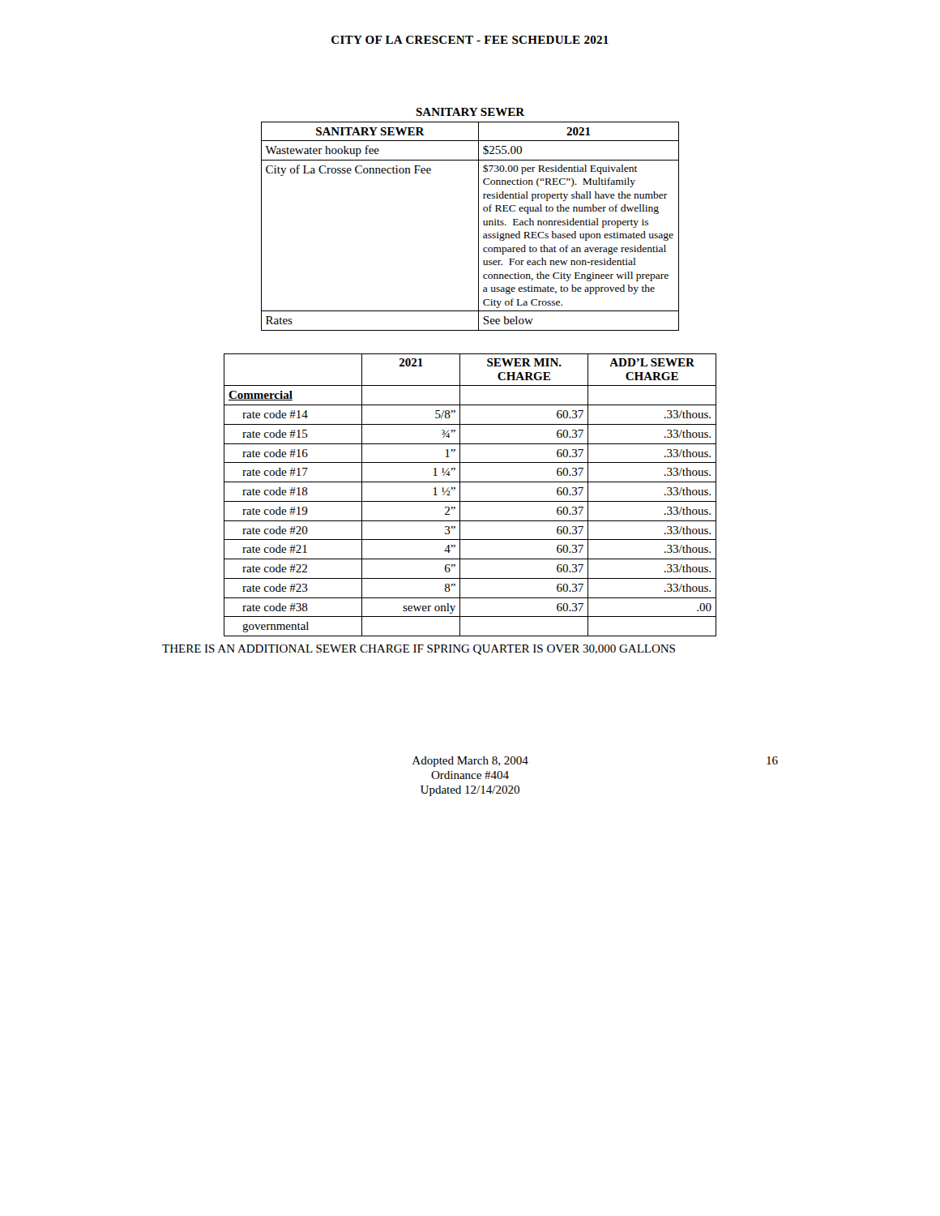CITY OF LA CRESCENT - FEE SCHEDULE 2021
SANITARY SEWER
| SANITARY SEWER | 2021 |
| --- | --- |
| Wastewater hookup fee | $255.00 |
| City of La Crosse Connection Fee | $730.00 per Residential Equivalent Connection (“REC”). Multifamily residential property shall have the number of REC equal to the number of dwelling units. Each nonresidential property is assigned RECs based upon estimated usage compared to that of an average residential user. For each new non-residential connection, the City Engineer will prepare a usage estimate, to be approved by the City of La Crosse. |
| Rates | See below |
| | 2021 | SEWER MIN. CHARGE | ADD’L SEWER CHARGE |
| --- | --- | --- | --- |
| Commercial | | | |
| rate code #14 | 5/8” | 60.37 | .33/thous. |
| rate code #15 | ¾” | 60.37 | .33/thous. |
| rate code #16 | 1” | 60.37 | .33/thous. |
| rate code #17 | 1 ¼” | 60.37 | .33/thous. |
| rate code #18 | 1 ½” | 60.37 | .33/thous. |
| rate code #19 | 2” | 60.37 | .33/thous. |
| rate code #20 | 3” | 60.37 | .33/thous. |
| rate code #21 | 4” | 60.37 | .33/thous. |
| rate code #22 | 6” | 60.37 | .33/thous. |
| rate code #23 | 8” | 60.37 | .33/thous. |
| rate code #38 | sewer only | 60.37 | .00 |
| governmental | | | |
THERE IS AN ADDITIONAL SEWER CHARGE IF SPRING QUARTER IS OVER 30,000 GALLONS
16
Adopted March 8, 2004
Ordinance #404
Updated 12/14/2020